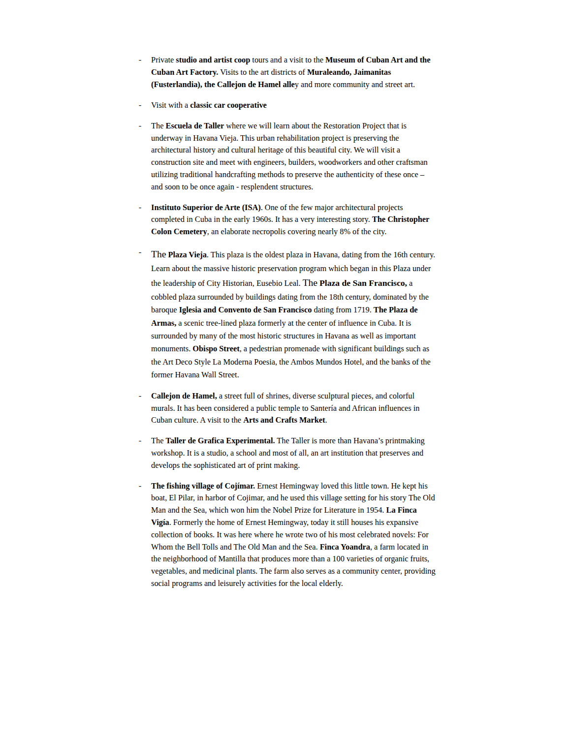Private studio and artist coop tours and a visit to the Museum of Cuban Art and the Cuban Art Factory. Visits to the art districts of Muraleando, Jaimanitas (Fusterlandia), the Callejon de Hamel alley and more community and street art.
Visit with a classic car cooperative
The Escuela de Taller where we will learn about the Restoration Project that is underway in Havana Vieja. This urban rehabilitation project is preserving the architectural history and cultural heritage of this beautiful city. We will visit a construction site and meet with engineers, builders, woodworkers and other craftsman utilizing traditional handcrafting methods to preserve the authenticity of these once – and soon to be once again - resplendent structures.
Instituto Superior de Arte (ISA). One of the few major architectural projects completed in Cuba in the early 1960s. It has a very interesting story. The Christopher Colon Cemetery, an elaborate necropolis covering nearly 8% of the city.
The Plaza Vieja. This plaza is the oldest plaza in Havana, dating from the 16th century. Learn about the massive historic preservation program which began in this Plaza under the leadership of City Historian, Eusebio Leal. The Plaza de San Francisco, a cobbled plaza surrounded by buildings dating from the 18th century, dominated by the baroque Iglesia and Convento de San Francisco dating from 1719. The Plaza de Armas, a scenic tree-lined plaza formerly at the center of influence in Cuba. It is surrounded by many of the most historic structures in Havana as well as important monuments. Obispo Street, a pedestrian promenade with significant buildings such as the Art Deco Style La Moderna Poesia, the Ambos Mundos Hotel, and the banks of the former Havana Wall Street.
Callejon de Hamel, a street full of shrines, diverse sculptural pieces, and colorful murals. It has been considered a public temple to Santería and African influences in Cuban culture. A visit to the Arts and Crafts Market.
The Taller de Grafica Experimental. The Taller is more than Havana’s printmaking workshop. It is a studio, a school and most of all, an art institution that preserves and develops the sophisticated art of print making.
The fishing village of Cojímar. Ernest Hemingway loved this little town. He kept his boat, El Pilar, in harbor of Cojimar, and he used this village setting for his story The Old Man and the Sea, which won him the Nobel Prize for Literature in 1954. La Finca Vigía. Formerly the home of Ernest Hemingway, today it still houses his expansive collection of books. It was here where he wrote two of his most celebrated novels: For Whom the Bell Tolls and The Old Man and the Sea. Finca Yoandra, a farm located in the neighborhood of Mantilla that produces more than a 100 varieties of organic fruits, vegetables, and medicinal plants. The farm also serves as a community center, providing social programs and leisurely activities for the local elderly.